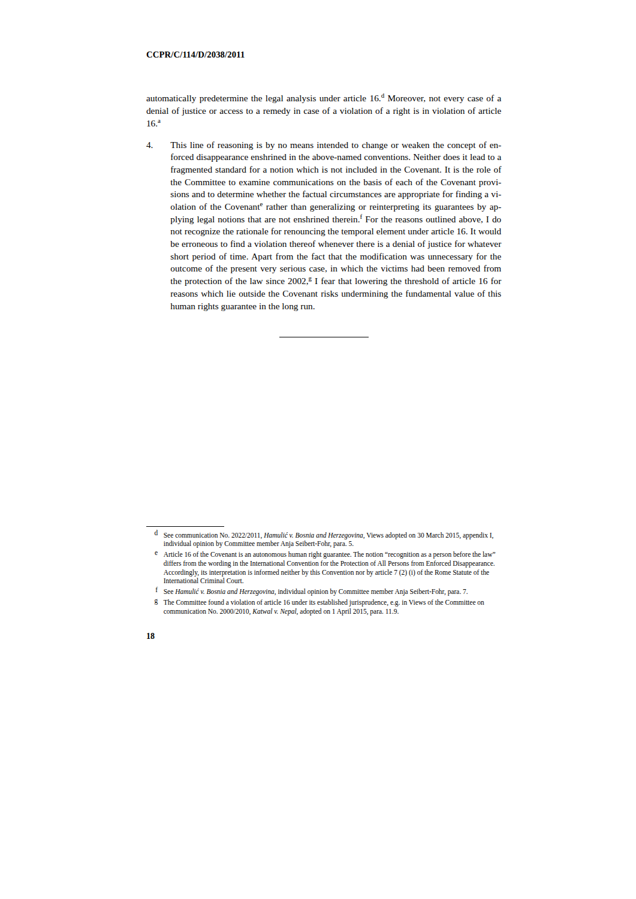CCPR/C/114/D/2038/2011
automatically predetermine the legal analysis under article 16.d Moreover, not every case of a denial of justice or access to a remedy in case of a violation of a right is in violation of article 16.a
4.
This line of reasoning is by no means intended to change or weaken the concept of enforced disappearance enshrined in the above-named conventions. Neither does it lead to a fragmented standard for a notion which is not included in the Covenant. It is the role of the Committee to examine communications on the basis of each of the Covenant provisions and to determine whether the factual circumstances are appropriate for finding a violation of the Covenante rather than generalizing or reinterpreting its guarantees by applying legal notions that are not enshrined therein.f For the reasons outlined above, I do not recognize the rationale for renouncing the temporal element under article 16. It would be erroneous to find a violation thereof whenever there is a denial of justice for whatever short period of time. Apart from the fact that the modification was unnecessary for the outcome of the present very serious case, in which the victims had been removed from the protection of the law since 2002,g I fear that lowering the threshold of article 16 for reasons which lie outside the Covenant risks undermining the fundamental value of this human rights guarantee in the long run.
d
See communication No. 2022/2011, Hamulić v. Bosnia and Herzegovina, Views adopted on 30 March 2015, appendix I, individual opinion by Committee member Anja Seibert-Fohr, para. 5.
e
Article 16 of the Covenant is an autonomous human right guarantee. The notion “recognition as a person before the law” differs from the wording in the International Convention for the Protection of All Persons from Enforced Disappearance. Accordingly, its interpretation is informed neither by this Convention nor by article 7 (2) (i) of the Rome Statute of the International Criminal Court.
f
See Hamulić v. Bosnia and Herzegovina, individual opinion by Committee member Anja Seibert-Fohr, para. 7.
g
The Committee found a violation of article 16 under its established jurisprudence, e.g. in Views of the Committee on communication No. 2000/2010, Katwal v. Nepal, adopted on 1 April 2015, para. 11.9.
18